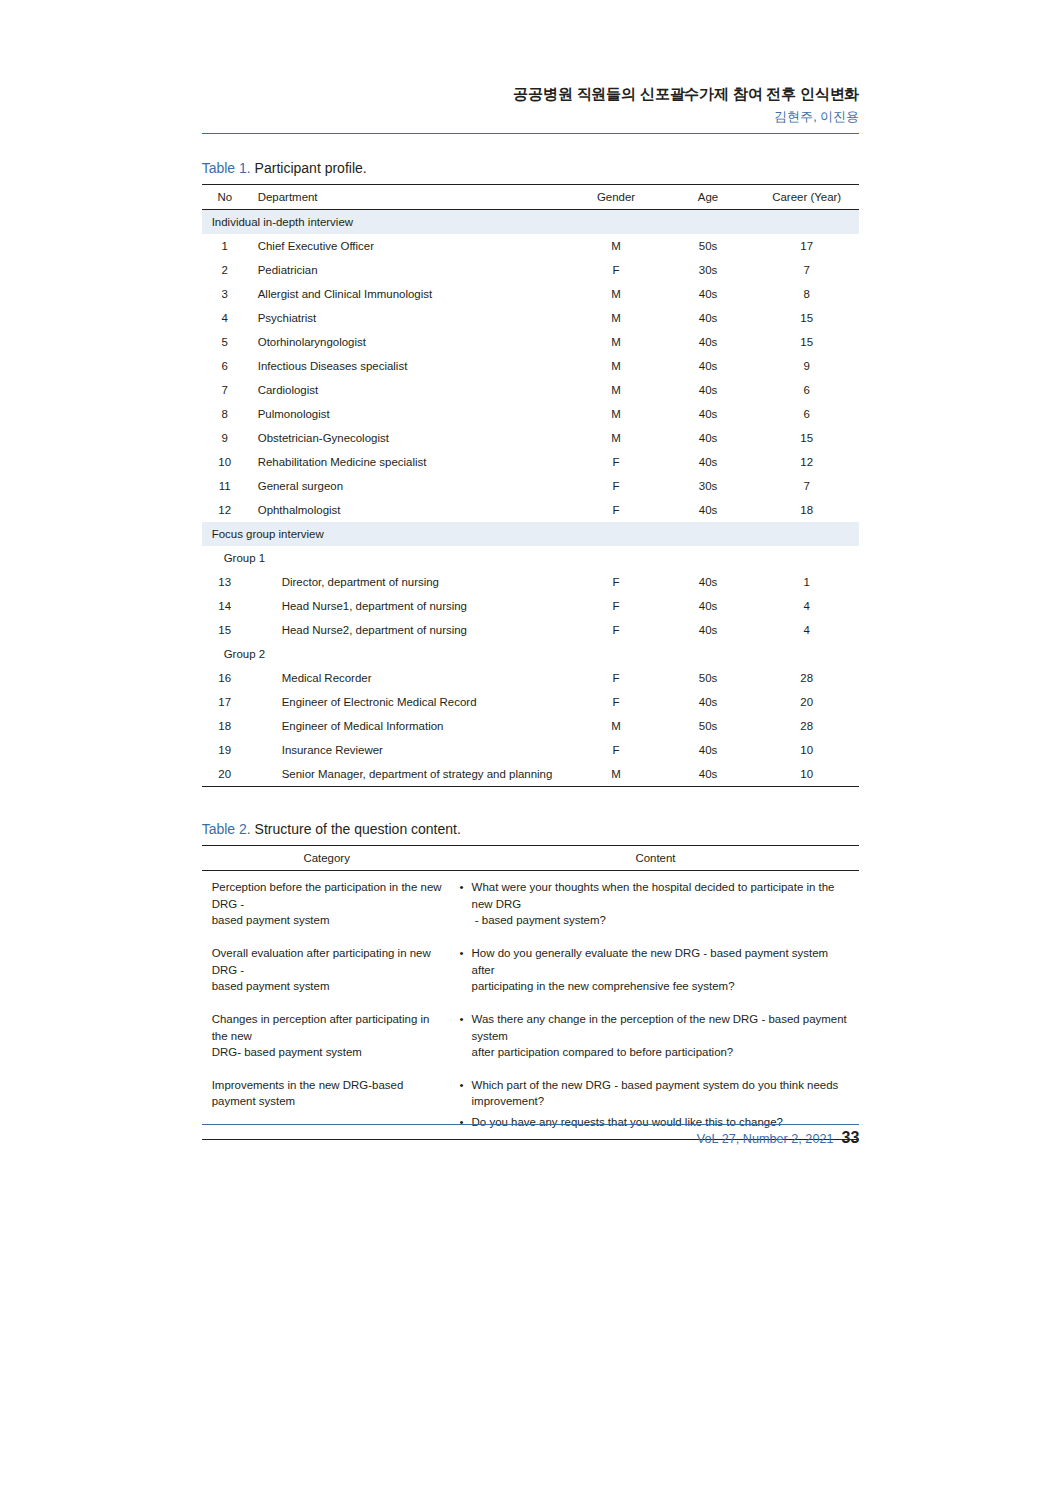공공병원 직원들의 신포괄수가제 참여 전후 인식변화
김현주, 이진용
Table 1. Participant profile.
| No | Department | Gender | Age | Career (Year) |
| --- | --- | --- | --- | --- |
| Individual in-depth interview |
| 1 | Chief Executive Officer | M | 50s | 17 |
| 2 | Pediatrician | F | 30s | 7 |
| 3 | Allergist and Clinical Immunologist | M | 40s | 8 |
| 4 | Psychiatrist | M | 40s | 15 |
| 5 | Otorhinolaryngologist | M | 40s | 15 |
| 6 | Infectious Diseases specialist | M | 40s | 9 |
| 7 | Cardiologist | M | 40s | 6 |
| 8 | Pulmonologist | M | 40s | 6 |
| 9 | Obstetrician-Gynecologist | M | 40s | 15 |
| 10 | Rehabilitation Medicine specialist | F | 40s | 12 |
| 11 | General surgeon | F | 30s | 7 |
| 12 | Ophthalmologist | F | 40s | 18 |
| Focus group interview |
| Group 1 |
| 13 | Director, department of nursing | F | 40s | 1 |
| 14 | Head Nurse1, department of nursing | F | 40s | 4 |
| 15 | Head Nurse2, department of nursing | F | 40s | 4 |
| Group 2 |
| 16 | Medical Recorder | F | 50s | 28 |
| 17 | Engineer of Electronic Medical Record | F | 40s | 20 |
| 18 | Engineer of Medical Information | M | 50s | 28 |
| 19 | Insurance Reviewer | F | 40s | 10 |
| 20 | Senior Manager, department of strategy and planning | M | 40s | 10 |
Table 2. Structure of the question content.
| Category | Content |
| --- | --- |
| Perception before the participation in the new DRG - based payment system | What were your thoughts when the hospital decided to participate in the new DRG - based payment system? |
| Overall evaluation after participating in new DRG - based payment system | How do you generally evaluate the new DRG - based payment system after participating in the new comprehensive fee system? |
| Changes in perception after participating in the new DRG- based payment system | Was there any change in the perception of the new DRG - based payment system after participation compared to before participation? |
| Improvements in the new DRG-based payment system | Which part of the new DRG - based payment system do you think needs improvement? Do you have any requests that you would like this to change? |
VoL 27, Number 2, 202133